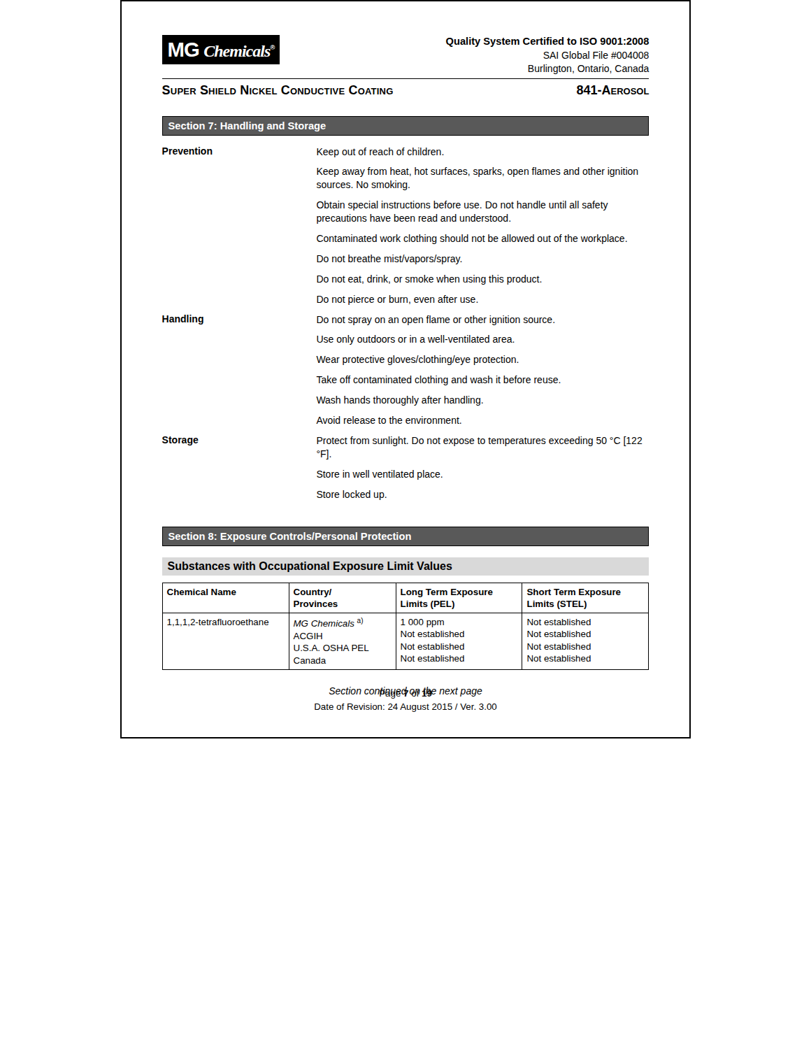MG Chemicals®
Quality System Certified to ISO 9001:2008
SAI Global File #004008
Burlington, Ontario, Canada
Super Shield Nickel Conductive Coating
841-Aerosol
Section 7: Handling and Storage
| Prevention | Keep out of reach of children. Keep away from heat, hot surfaces, sparks, open flames and other ignition sources. No smoking. Obtain special instructions before use. Do not handle until all safety precautions have been read and understood. Contaminated work clothing should not be allowed out of the workplace. Do not breathe mist/vapors/spray. Do not eat, drink, or smoke when using this product. Do not pierce or burn, even after use. |
| Handling | Do not spray on an open flame or other ignition source. Use only outdoors or in a well-ventilated area. Wear protective gloves/clothing/eye protection. Take off contaminated clothing and wash it before reuse. Wash hands thoroughly after handling. Avoid release to the environment. |
| Storage | Protect from sunlight. Do not expose to temperatures exceeding 50 °C [122 °F]. Store in well ventilated place. Store locked up. |
Section 8: Exposure Controls/Personal Protection
Substances with Occupational Exposure Limit Values
| Chemical Name | Country/ Provinces | Long Term Exposure Limits (PEL) | Short Term Exposure Limits (STEL) |
| --- | --- | --- | --- |
| 1,1,1,2-tetrafluoroethane | MG Chemicals a) ACGIH U.S.A. OSHA PEL Canada | 1 000 ppm Not established Not established Not established | Not established Not established Not established Not established |
Section continued on the next page
Page 7 of 19
Date of Revision: 24 August 2015 / Ver. 3.00